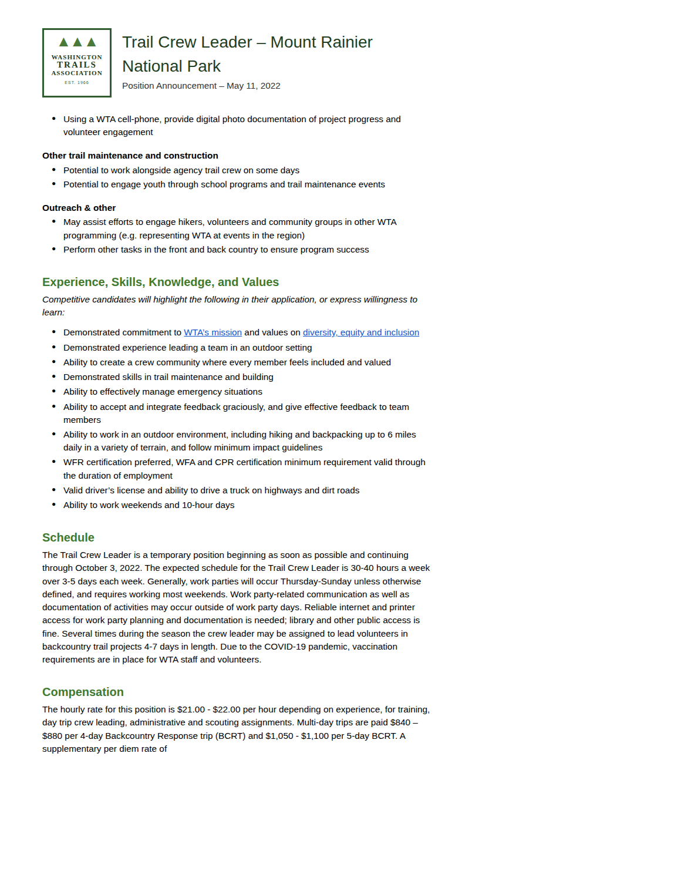▲▲▲
WASHINGTON TRAILS ASSOCIATION
EST. 1966
Trail Crew Leader – Mount Rainier National Park
Position Announcement – May 11, 2022
Using a WTA cell-phone, provide digital photo documentation of project progress and volunteer engagement
Other trail maintenance and construction
Potential to work alongside agency trail crew on some days
Potential to engage youth through school programs and trail maintenance events
Outreach & other
May assist efforts to engage hikers, volunteers and community groups in other WTA programming (e.g. representing WTA at events in the region)
Perform other tasks in the front and back country to ensure program success
Experience, Skills, Knowledge, and Values
Competitive candidates will highlight the following in their application, or express willingness to learn:
Demonstrated commitment to WTA’s mission and values on diversity, equity and inclusion
Demonstrated experience leading a team in an outdoor setting
Ability to create a crew community where every member feels included and valued
Demonstrated skills in trail maintenance and building
Ability to effectively manage emergency situations
Ability to accept and integrate feedback graciously, and give effective feedback to team members
Ability to work in an outdoor environment, including hiking and backpacking up to 6 miles daily in a variety of terrain, and follow minimum impact guidelines
WFR certification preferred, WFA and CPR certification minimum requirement valid through the duration of employment
Valid driver’s license and ability to drive a truck on highways and dirt roads
Ability to work weekends and 10-hour days
Schedule
The Trail Crew Leader is a temporary position beginning as soon as possible and continuing through October 3, 2022. The expected schedule for the Trail Crew Leader is 30-40 hours a week over 3-5 days each week. Generally, work parties will occur Thursday-Sunday unless otherwise defined, and requires working most weekends. Work party-related communication as well as documentation of activities may occur outside of work party days. Reliable internet and printer access for work party planning and documentation is needed; library and other public access is fine. Several times during the season the crew leader may be assigned to lead volunteers in backcountry trail projects 4-7 days in length. Due to the COVID-19 pandemic, vaccination requirements are in place for WTA staff and volunteers.
Compensation
The hourly rate for this position is $21.00 - $22.00 per hour depending on experience, for training, day trip crew leading, administrative and scouting assignments. Multi-day trips are paid $840 – $880 per 4-day Backcountry Response trip (BCRT) and $1,050 - $1,100 per 5-day BCRT. A supplementary per diem rate of